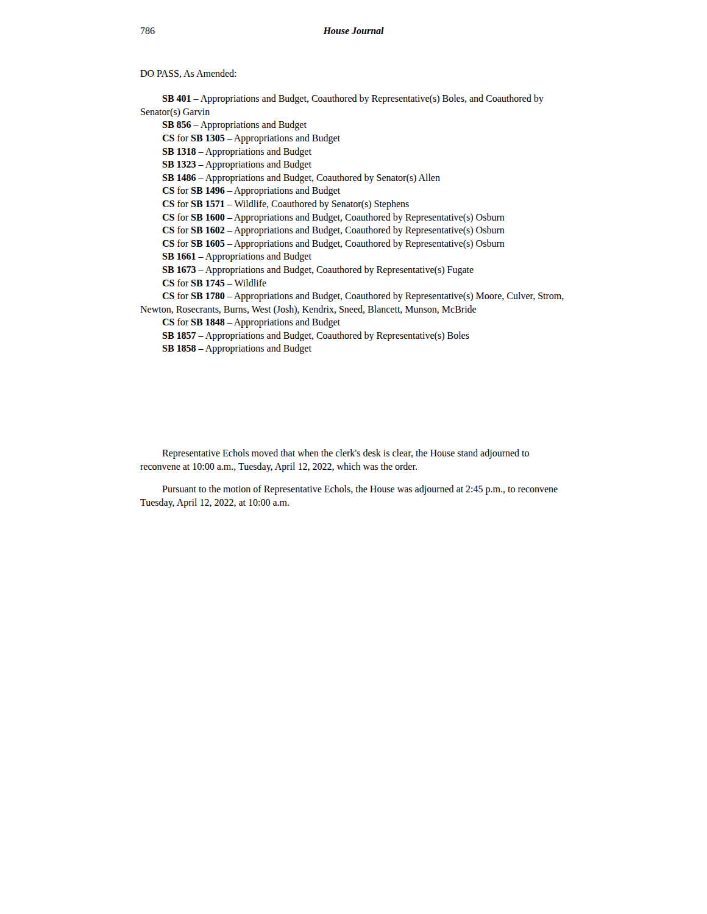786
House Journal
DO PASS, As Amended:
SB 401 – Appropriations and Budget, Coauthored by Representative(s) Boles, and Coauthored by Senator(s) Garvin
SB 856 – Appropriations and Budget
CS for SB 1305 – Appropriations and Budget
SB 1318 – Appropriations and Budget
SB 1323 – Appropriations and Budget
SB 1486 – Appropriations and Budget, Coauthored by Senator(s) Allen
CS for SB 1496 – Appropriations and Budget
CS for SB 1571 – Wildlife, Coauthored by Senator(s) Stephens
CS for SB 1600 – Appropriations and Budget, Coauthored by Representative(s) Osburn
CS for SB 1602 – Appropriations and Budget, Coauthored by Representative(s) Osburn
CS for SB 1605 – Appropriations and Budget, Coauthored by Representative(s) Osburn
SB 1661 – Appropriations and Budget
SB 1673 – Appropriations and Budget, Coauthored by Representative(s) Fugate
CS for SB 1745 – Wildlife
CS for SB 1780 – Appropriations and Budget, Coauthored by Representative(s) Moore, Culver, Strom, Newton, Rosecrants, Burns, West (Josh), Kendrix, Sneed, Blancett, Munson, McBride
CS for SB 1848 – Appropriations and Budget
SB 1857 – Appropriations and Budget, Coauthored by Representative(s) Boles
SB 1858 – Appropriations and Budget
Representative Echols moved that when the clerk's desk is clear, the House stand adjourned to reconvene at 10:00 a.m., Tuesday, April 12, 2022, which was the order.
Pursuant to the motion of Representative Echols, the House was adjourned at 2:45 p.m., to reconvene Tuesday, April 12, 2022, at 10:00 a.m.